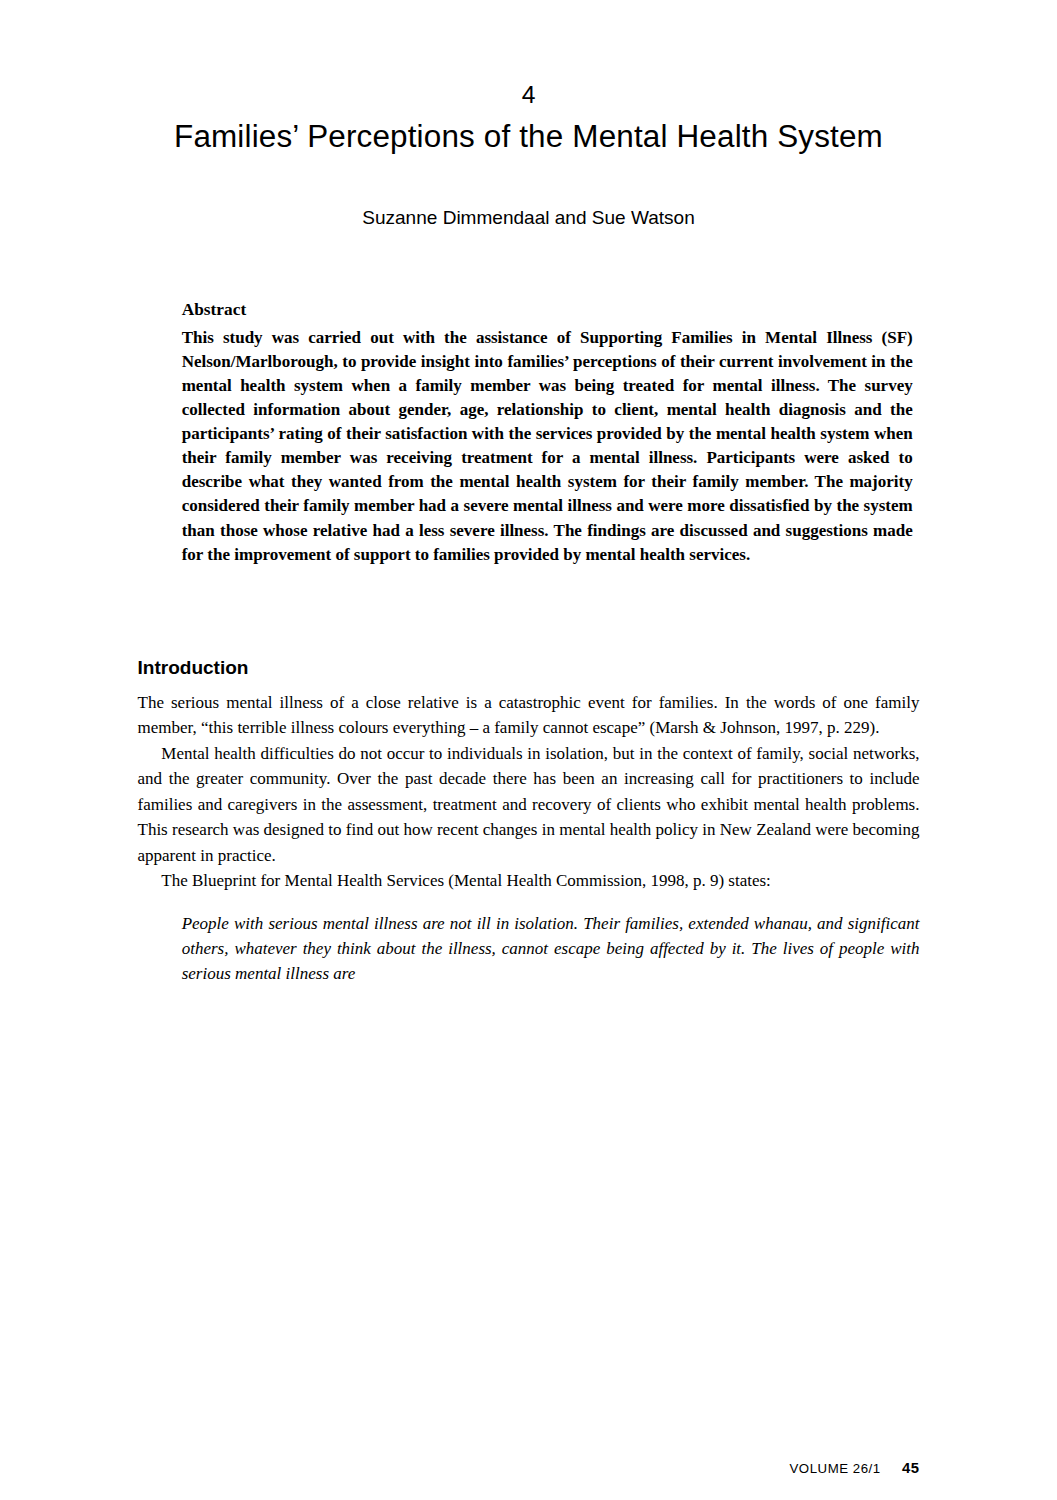4
Families’ Perceptions of the Mental Health System
Suzanne Dimmendaal and Sue Watson
Abstract
This study was carried out with the assistance of Supporting Families in Mental Illness (SF) Nelson/Marlborough, to provide insight into families’ perceptions of their current involvement in the mental health system when a family member was being treated for mental illness. The survey collected information about gender, age, relationship to client, mental health diagnosis and the participants’ rating of their satisfaction with the services provided by the mental health system when their family member was receiving treatment for a mental illness. Participants were asked to describe what they wanted from the mental health system for their family member. The majority considered their family member had a severe mental illness and were more dissatisfied by the system than those whose relative had a less severe illness. The findings are discussed and suggestions made for the improvement of support to families provided by mental health services.
Introduction
The serious mental illness of a close relative is a catastrophic event for families. In the words of one family member, “this terrible illness colours everything – a family cannot escape” (Marsh & Johnson, 1997, p. 229).
Mental health difficulties do not occur to individuals in isolation, but in the context of family, social networks, and the greater community. Over the past decade there has been an increasing call for practitioners to include families and caregivers in the assessment, treatment and recovery of clients who exhibit mental health problems. This research was designed to find out how recent changes in mental health policy in New Zealand were becoming apparent in practice.
The Blueprint for Mental Health Services (Mental Health Commission, 1998, p. 9) states:
People with serious mental illness are not ill in isolation. Their families, extended whanau, and significant others, whatever they think about the illness, cannot escape being affected by it. The lives of people with serious mental illness are
VOLUME 26/145